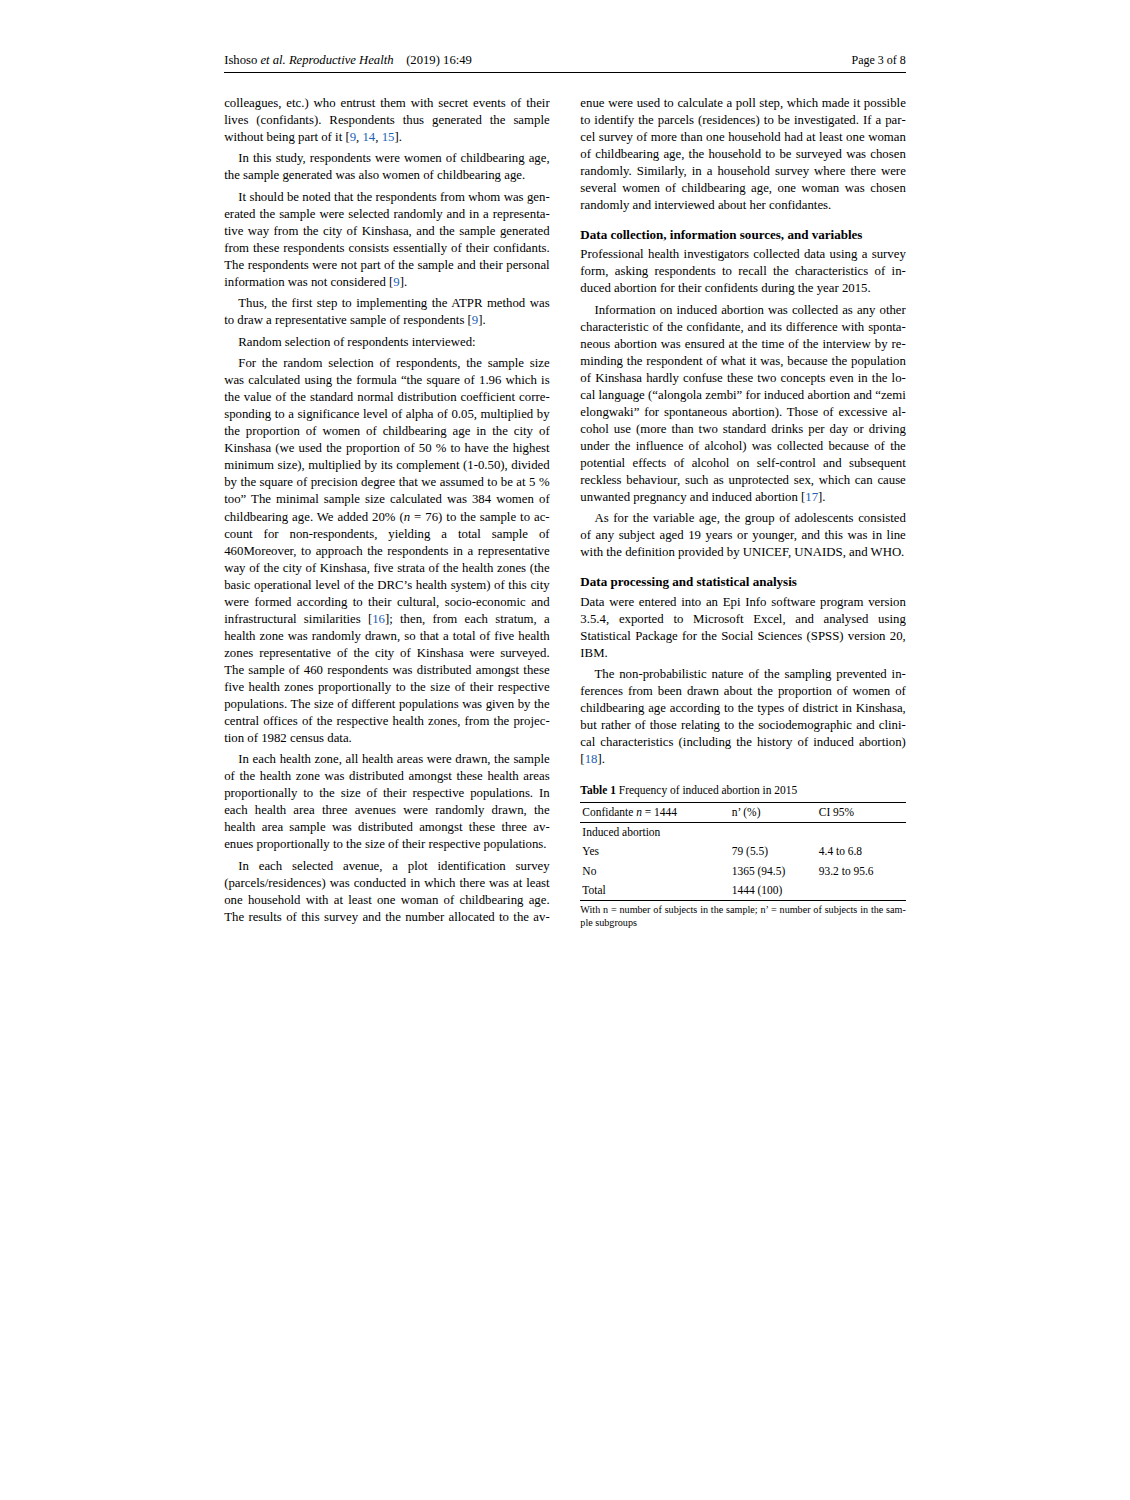Ishoso et al. Reproductive Health (2019) 16:49
Page 3 of 8
colleagues, etc.) who entrust them with secret events of their lives (confidants). Respondents thus generated the sample without being part of it [9, 14, 15].
In this study, respondents were women of childbearing age, the sample generated was also women of childbearing age.
It should be noted that the respondents from whom was generated the sample were selected randomly and in a representative way from the city of Kinshasa, and the sample generated from these respondents consists essentially of their confidants. The respondents were not part of the sample and their personal information was not considered [9].
Thus, the first step to implementing the ATPR method was to draw a representative sample of respondents [9].
Random selection of respondents interviewed:
For the random selection of respondents, the sample size was calculated using the formula “the square of 1.96 which is the value of the standard normal distribution coefficient corresponding to a significance level of alpha of 0.05, multiplied by the proportion of women of childbearing age in the city of Kinshasa (we used the proportion of 50 % to have the highest minimum size), multiplied by its complement (1-0.50), divided by the square of precision degree that we assumed to be at 5 % too” The minimal sample size calculated was 384 women of childbearing age. We added 20% (n = 76) to the sample to account for non-respondents, yielding a total sample of 460Moreover, to approach the respondents in a representative way of the city of Kinshasa, five strata of the health zones (the basic operational level of the DRC’s health system) of this city were formed according to their cultural, socio-economic and infrastructural similarities [16]; then, from each stratum, a health zone was randomly drawn, so that a total of five health zones representative of the city of Kinshasa were surveyed. The sample of 460 respondents was distributed amongst these five health zones proportionally to the size of their respective populations. The size of different populations was given by the central offices of the respective health zones, from the projection of 1982 census data.
In each health zone, all health areas were drawn, the sample of the health zone was distributed amongst these health areas proportionally to the size of their respective populations. In each health area three avenues were randomly drawn, the health area sample was distributed amongst these three avenues proportionally to the size of their respective populations.
In each selected avenue, a plot identification survey (parcels/residences) was conducted in which there was at least one household with at least one woman of childbearing age. The results of this survey and the number allocated to the avenue were used to calculate a poll step, which made it possible to identify the parcels (residences) to be investigated. If a parcel survey of more than one household had at least one woman of childbearing age, the household to be surveyed was chosen randomly. Similarly, in a household survey where there were several women of childbearing age, one woman was chosen randomly and interviewed about her confidantes.
Data collection, information sources, and variables
Professional health investigators collected data using a survey form, asking respondents to recall the characteristics of induced abortion for their confidents during the year 2015.
Information on induced abortion was collected as any other characteristic of the confidante, and its difference with spontaneous abortion was ensured at the time of the interview by reminding the respondent of what it was, because the population of Kinshasa hardly confuse these two concepts even in the local language (“alongola zembi” for induced abortion and “zemi elongwaki” for spontaneous abortion). Those of excessive alcohol use (more than two standard drinks per day or driving under the influence of alcohol) was collected because of the potential effects of alcohol on self-control and subsequent reckless behaviour, such as unprotected sex, which can cause unwanted pregnancy and induced abortion [17].
As for the variable age, the group of adolescents consisted of any subject aged 19 years or younger, and this was in line with the definition provided by UNICEF, UNAIDS, and WHO.
Data processing and statistical analysis
Data were entered into an Epi Info software program version 3.5.4, exported to Microsoft Excel, and analysed using Statistical Package for the Social Sciences (SPSS) version 20, IBM.
The non-probabilistic nature of the sampling prevented inferences from been drawn about the proportion of women of childbearing age according to the types of district in Kinshasa, but rather of those relating to the sociodemographic and clinical characteristics (including the history of induced abortion) [18].
Table 1 Frequency of induced abortion in 2015
| Confidante n = 1444 | n’ (%) | CI 95% |
| --- | --- | --- |
| Induced abortion | | |
| Yes | 79 (5.5) | 4.4 to 6.8 |
| No | 1365 (94.5) | 93.2 to 95.6 |
| Total | 1444 (100) | |
With n = number of subjects in the sample; n’ = number of subjects in the sample subgroups